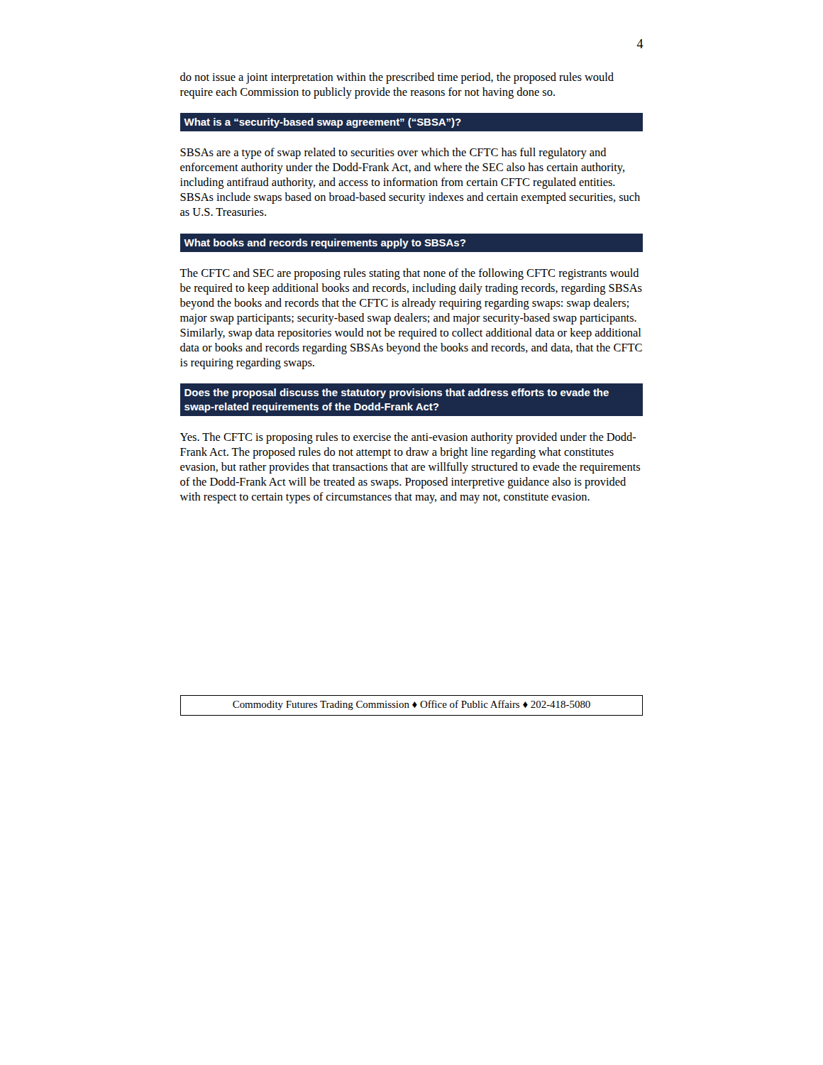4
do not issue a joint interpretation within the prescribed time period, the proposed rules would require each Commission to publicly provide the reasons for not having done so.
What is a “security-based swap agreement” (“SBSA”)?
SBSAs are a type of swap related to securities over which the CFTC has full regulatory and enforcement authority under the Dodd-Frank Act, and where the SEC also has certain authority, including antifraud authority, and access to information from certain CFTC regulated entities. SBSAs include swaps based on broad-based security indexes and certain exempted securities, such as U.S. Treasuries.
What books and records requirements apply to SBSAs?
The CFTC and SEC are proposing rules stating that none of the following CFTC registrants would be required to keep additional books and records, including daily trading records, regarding SBSAs beyond the books and records that the CFTC is already requiring regarding swaps: swap dealers; major swap participants; security-based swap dealers; and major security-based swap participants. Similarly, swap data repositories would not be required to collect additional data or keep additional data or books and records regarding SBSAs beyond the books and records, and data, that the CFTC is requiring regarding swaps.
Does the proposal discuss the statutory provisions that address efforts to evade the swap-related requirements of the Dodd-Frank Act?
Yes. The CFTC is proposing rules to exercise the anti-evasion authority provided under the Dodd-Frank Act. The proposed rules do not attempt to draw a bright line regarding what constitutes evasion, but rather provides that transactions that are willfully structured to evade the requirements of the Dodd-Frank Act will be treated as swaps. Proposed interpretive guidance also is provided with respect to certain types of circumstances that may, and may not, constitute evasion.
Commodity Futures Trading Commission ♦ Office of Public Affairs ♦ 202-418-5080